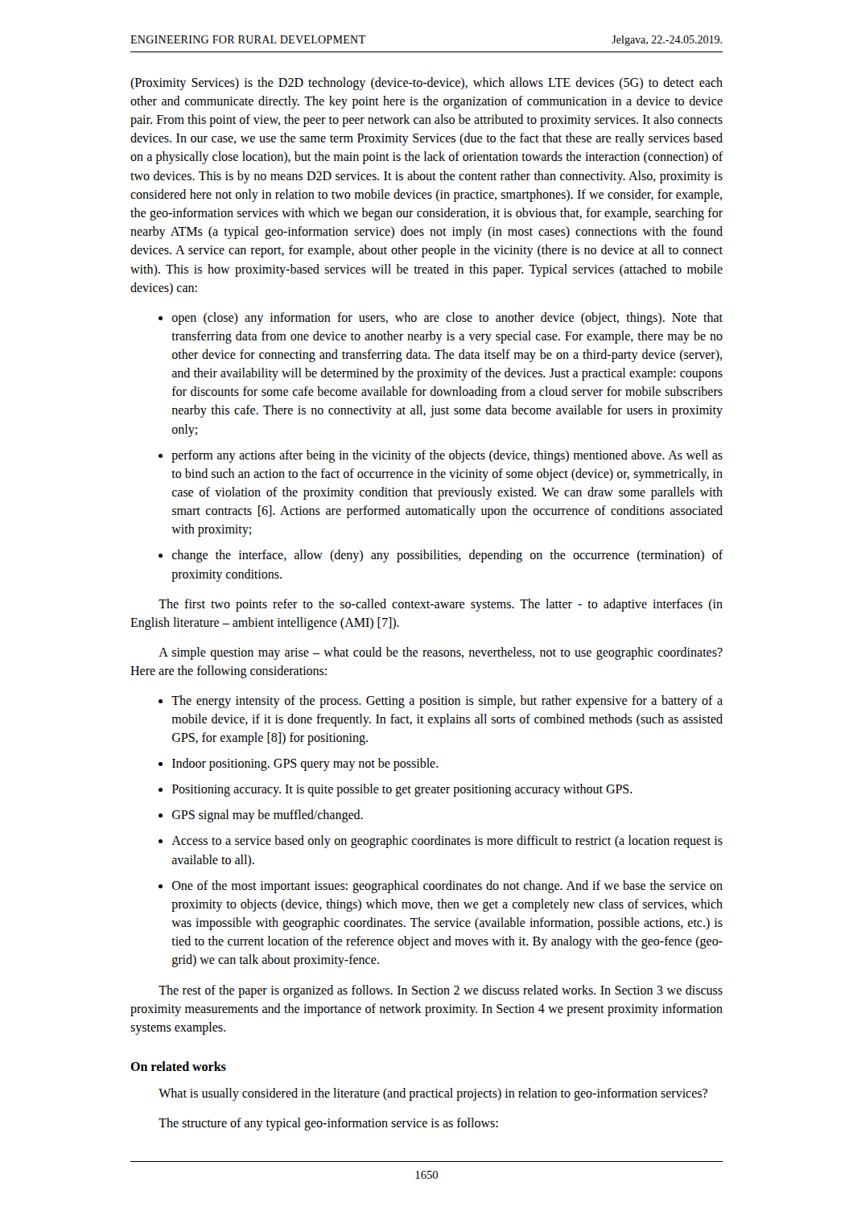ENGINEERING FOR RURAL DEVELOPMENT Jelgava, 22.-24.05.2019.
(Proximity Services) is the D2D technology (device-to-device), which allows LTE devices (5G) to detect each other and communicate directly. The key point here is the organization of communication in a device to device pair. From this point of view, the peer to peer network can also be attributed to proximity services. It also connects devices. In our case, we use the same term Proximity Services (due to the fact that these are really services based on a physically close location), but the main point is the lack of orientation towards the interaction (connection) of two devices. This is by no means D2D services. It is about the content rather than connectivity. Also, proximity is considered here not only in relation to two mobile devices (in practice, smartphones). If we consider, for example, the geo-information services with which we began our consideration, it is obvious that, for example, searching for nearby ATMs (a typical geo-information service) does not imply (in most cases) connections with the found devices. A service can report, for example, about other people in the vicinity (there is no device at all to connect with). This is how proximity-based services will be treated in this paper. Typical services (attached to mobile devices) can:
open (close) any information for users, who are close to another device (object, things). Note that transferring data from one device to another nearby is a very special case. For example, there may be no other device for connecting and transferring data. The data itself may be on a third-party device (server), and their availability will be determined by the proximity of the devices. Just a practical example: coupons for discounts for some cafe become available for downloading from a cloud server for mobile subscribers nearby this cafe. There is no connectivity at all, just some data become available for users in proximity only;
perform any actions after being in the vicinity of the objects (device, things) mentioned above. As well as to bind such an action to the fact of occurrence in the vicinity of some object (device) or, symmetrically, in case of violation of the proximity condition that previously existed. We can draw some parallels with smart contracts [6]. Actions are performed automatically upon the occurrence of conditions associated with proximity;
change the interface, allow (deny) any possibilities, depending on the occurrence (termination) of proximity conditions.
The first two points refer to the so-called context-aware systems. The latter - to adaptive interfaces (in English literature – ambient intelligence (AMI) [7]).
A simple question may arise – what could be the reasons, nevertheless, not to use geographic coordinates? Here are the following considerations:
The energy intensity of the process. Getting a position is simple, but rather expensive for a battery of a mobile device, if it is done frequently. In fact, it explains all sorts of combined methods (such as assisted GPS, for example [8]) for positioning.
Indoor positioning. GPS query may not be possible.
Positioning accuracy. It is quite possible to get greater positioning accuracy without GPS.
GPS signal may be muffled/changed.
Access to a service based only on geographic coordinates is more difficult to restrict (a location request is available to all).
One of the most important issues: geographical coordinates do not change. And if we base the service on proximity to objects (device, things) which move, then we get a completely new class of services, which was impossible with geographic coordinates. The service (available information, possible actions, etc.) is tied to the current location of the reference object and moves with it. By analogy with the geo-fence (geo-grid) we can talk about proximity-fence.
The rest of the paper is organized as follows. In Section 2 we discuss related works. In Section 3 we discuss proximity measurements and the importance of network proximity. In Section 4 we present proximity information systems examples.
On related works
What is usually considered in the literature (and practical projects) in relation to geo-information services?
The structure of any typical geo-information service is as follows:
1650